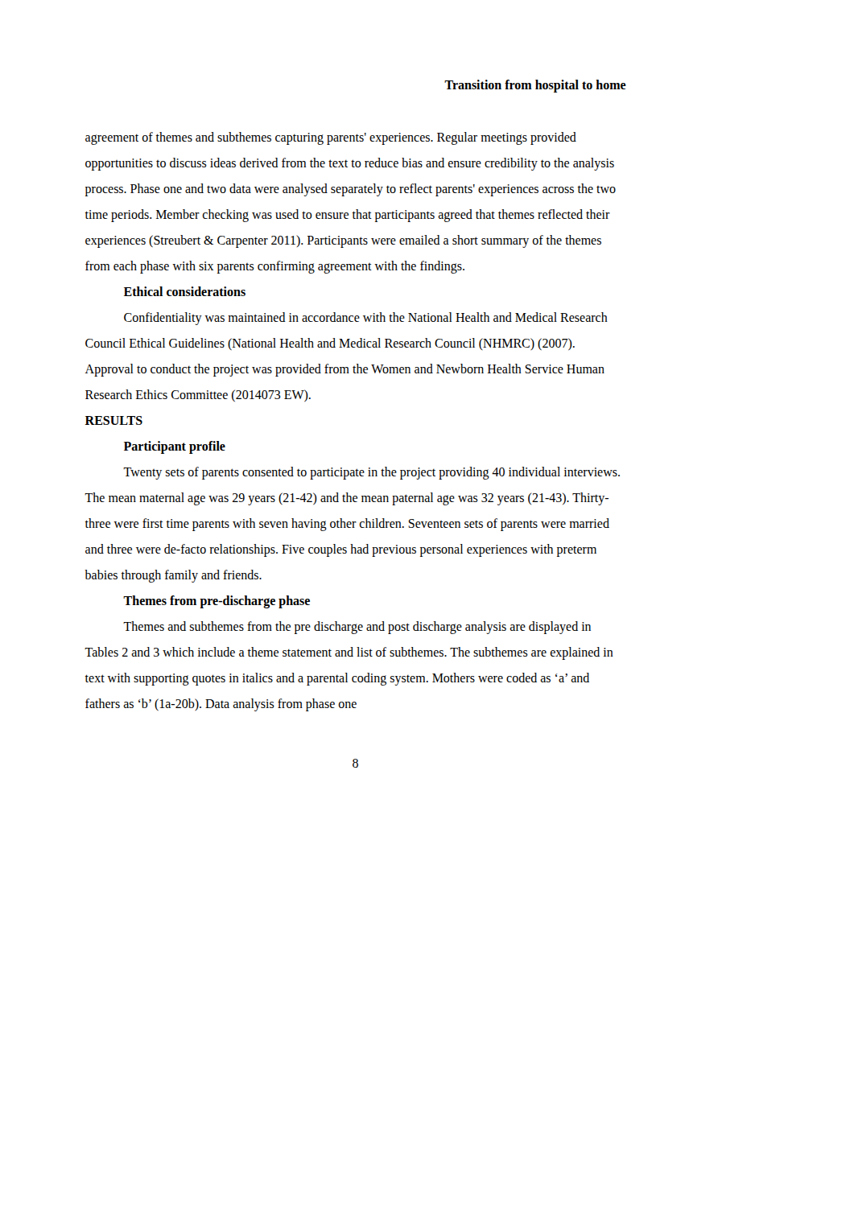Transition from hospital to home
agreement of themes and subthemes capturing parents' experiences. Regular meetings provided opportunities to discuss ideas derived from the text to reduce bias and ensure credibility to the analysis process. Phase one and two data were analysed separately to reflect parents' experiences across the two time periods. Member checking was used to ensure that participants agreed that themes reflected their experiences (Streubert & Carpenter 2011). Participants were emailed a short summary of the themes from each phase with six parents confirming agreement with the findings.
Ethical considerations
Confidentiality was maintained in accordance with the National Health and Medical Research Council Ethical Guidelines (National Health and Medical Research Council (NHMRC) (2007). Approval to conduct the project was provided from the Women and Newborn Health Service Human Research Ethics Committee (2014073 EW).
RESULTS
Participant profile
Twenty sets of parents consented to participate in the project providing 40 individual interviews. The mean maternal age was 29 years (21-42) and the mean paternal age was 32 years (21-43). Thirty-three were first time parents with seven having other children. Seventeen sets of parents were married and three were de-facto relationships. Five couples had previous personal experiences with preterm babies through family and friends.
Themes from pre-discharge phase
Themes and subthemes from the pre discharge and post discharge analysis are displayed in Tables 2 and 3 which include a theme statement and list of subthemes. The subthemes are explained in text with supporting quotes in italics and a parental coding system. Mothers were coded as ‘a’ and fathers as ‘b’ (1a-20b). Data analysis from phase one
8